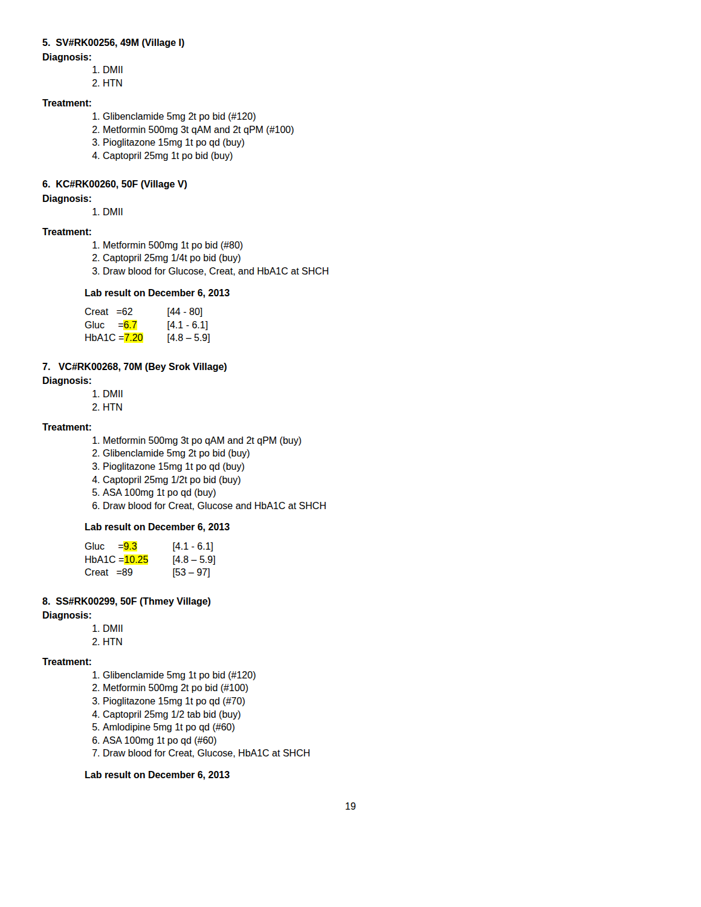5. SV#RK00256, 49M (Village I)
Diagnosis:
DMII
HTN
Treatment:
Glibenclamide 5mg 2t po bid (#120)
Metformin 500mg 3t qAM and 2t qPM (#100)
Pioglitazone 15mg 1t po qd (buy)
Captopril 25mg 1t po bid (buy)
6. KC#RK00260, 50F (Village V)
Diagnosis:
DMII
Treatment:
Metformin 500mg 1t po bid (#80)
Captopril 25mg 1/4t po bid (buy)
Draw blood for Glucose, Creat, and HbA1C at SHCH
Lab result on December 6, 2013
| Creat =62 | [44 - 80] |
| Gluc = 6.7 | [4.1 - 6.1] |
| HbA1C = 7.20 | [4.8 – 5.9] |
7. VC#RK00268, 70M (Bey Srok Village)
Diagnosis:
DMII
HTN
Treatment:
Metformin 500mg 3t po qAM and 2t qPM (buy)
Glibenclamide 5mg 2t po bid (buy)
Pioglitazone 15mg 1t po qd (buy)
Captopril 25mg 1/2t po bid (buy)
ASA 100mg 1t po qd (buy)
Draw blood for Creat, Glucose and HbA1C at SHCH
Lab result on December 6, 2013
| Gluc = 9.3 | [4.1 - 6.1] |
| HbA1C = 10.25 | [4.8 – 5.9] |
| Creat =89 | [53 – 97] |
8. SS#RK00299, 50F (Thmey Village)
Diagnosis:
DMII
HTN
Treatment:
Glibenclamide 5mg 1t po bid (#120)
Metformin 500mg 2t po bid (#100)
Pioglitazone 15mg 1t po qd (#70)
Captopril 25mg 1/2 tab bid (buy)
Amlodipine 5mg 1t po qd (#60)
ASA 100mg 1t po qd (#60)
Draw blood for Creat, Glucose, HbA1C at SHCH
Lab result on December 6, 2013
19